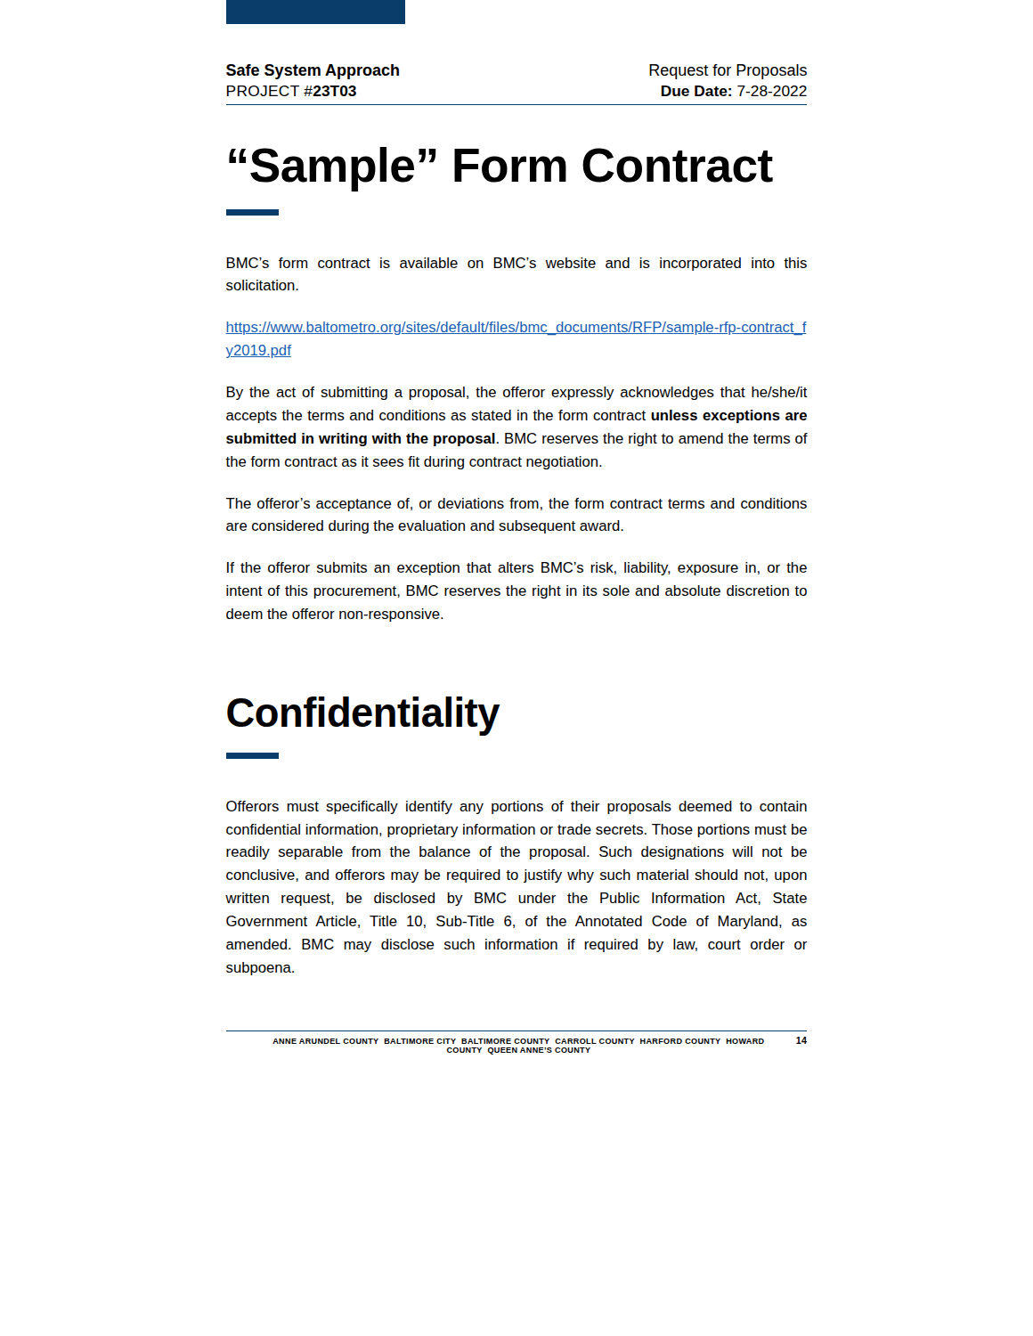Safe System Approach Request for Proposals
PROJECT #23T03 Due Date: 7-28-2022
“Sample” Form Contract
BMC’s form contract is available on BMC’s website and is incorporated into this solicitation.
https://www.baltometro.org/sites/default/files/bmc_documents/RFP/sample-rfp-contract_fy2019.pdf
By the act of submitting a proposal, the offeror expressly acknowledges that he/she/it accepts the terms and conditions as stated in the form contract unless exceptions are submitted in writing with the proposal. BMC reserves the right to amend the terms of the form contract as it sees fit during contract negotiation.
The offeror’s acceptance of, or deviations from, the form contract terms and conditions are considered during the evaluation and subsequent award.
If the offeror submits an exception that alters BMC’s risk, liability, exposure in, or the intent of this procurement, BMC reserves the right in its sole and absolute discretion to deem the offeror non-responsive.
Confidentiality
Offerors must specifically identify any portions of their proposals deemed to contain confidential information, proprietary information or trade secrets. Those portions must be readily separable from the balance of the proposal. Such designations will not be conclusive, and offerors may be required to justify why such material should not, upon written request, be disclosed by BMC under the Public Information Act, State Government Article, Title 10, Sub-Title 6, of the Annotated Code of Maryland, as amended. BMC may disclose such information if required by law, court order or subpoena.
ANNE ARUNDEL COUNTY BALTIMORE CITY BALTIMORE COUNTY CARROLL COUNTY HARFORD COUNTY HOWARD COUNTY QUEEN ANNE’S COUNTY 14